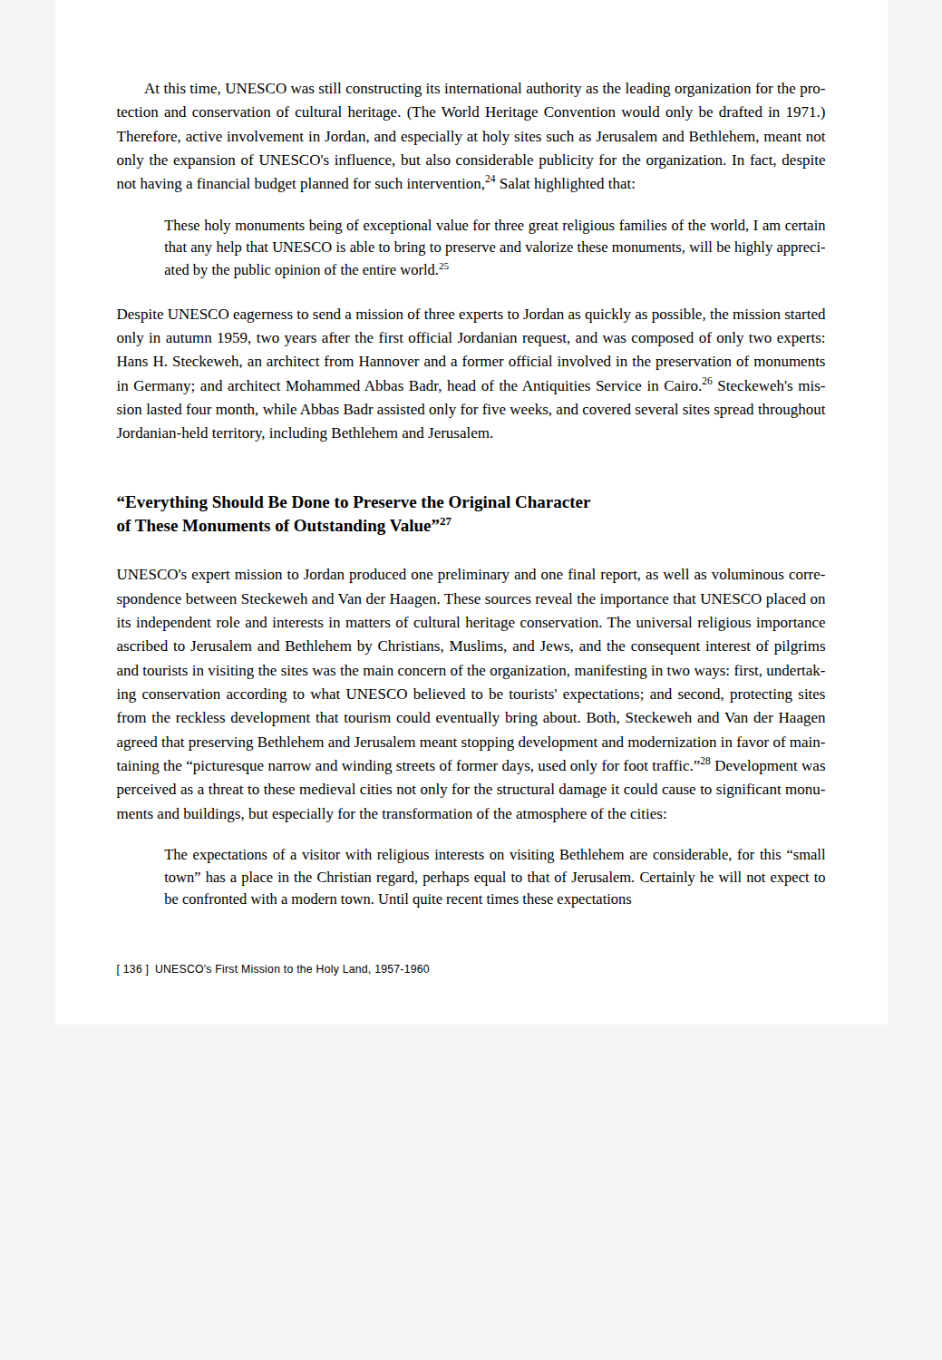At this time, UNESCO was still constructing its international authority as the leading organization for the protection and conservation of cultural heritage. (The World Heritage Convention would only be drafted in 1971.) Therefore, active involvement in Jordan, and especially at holy sites such as Jerusalem and Bethlehem, meant not only the expansion of UNESCO's influence, but also considerable publicity for the organization. In fact, despite not having a financial budget planned for such intervention,24 Salat highlighted that:
These holy monuments being of exceptional value for three great religious families of the world, I am certain that any help that UNESCO is able to bring to preserve and valorize these monuments, will be highly appreciated by the public opinion of the entire world.25
Despite UNESCO eagerness to send a mission of three experts to Jordan as quickly as possible, the mission started only in autumn 1959, two years after the first official Jordanian request, and was composed of only two experts: Hans H. Steckeweh, an architect from Hannover and a former official involved in the preservation of monuments in Germany; and architect Mohammed Abbas Badr, head of the Antiquities Service in Cairo.26 Steckeweh's mission lasted four month, while Abbas Badr assisted only for five weeks, and covered several sites spread throughout Jordanian-held territory, including Bethlehem and Jerusalem.
“Everything Should Be Done to Preserve the Original Character
of These Monuments of Outstanding Value”27
UNESCO's expert mission to Jordan produced one preliminary and one final report, as well as voluminous correspondence between Steckeweh and Van der Haagen. These sources reveal the importance that UNESCO placed on its independent role and interests in matters of cultural heritage conservation. The universal religious importance ascribed to Jerusalem and Bethlehem by Christians, Muslims, and Jews, and the consequent interest of pilgrims and tourists in visiting the sites was the main concern of the organization, manifesting in two ways: first, undertaking conservation according to what UNESCO believed to be tourists' expectations; and second, protecting sites from the reckless development that tourism could eventually bring about. Both, Steckeweh and Van der Haagen agreed that preserving Bethlehem and Jerusalem meant stopping development and modernization in favor of maintaining the “picturesque narrow and winding streets of former days, used only for foot traffic.”28 Development was perceived as a threat to these medieval cities not only for the structural damage it could cause to significant monuments and buildings, but especially for the transformation of the atmosphere of the cities:
The expectations of a visitor with religious interests on visiting Bethlehem are considerable, for this “small town” has a place in the Christian regard, perhaps equal to that of Jerusalem. Certainly he will not expect to be confronted with a modern town. Until quite recent times these expectations
[ 136 ] UNESCO's First Mission to the Holy Land, 1957-1960